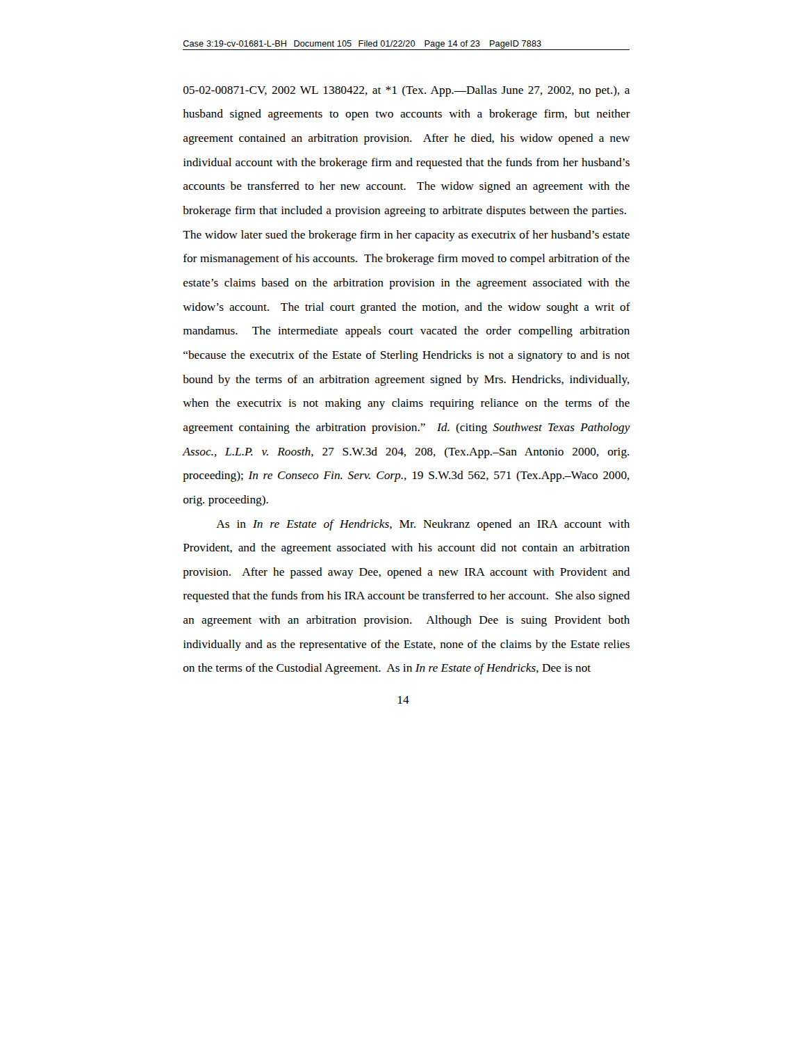Case 3:19-cv-01681-L-BH Document 105 Filed 01/22/20 Page 14 of 23 PageID 7883
05-02-00871-CV, 2002 WL 1380422, at *1 (Tex. App.—Dallas June 27, 2002, no pet.), a husband signed agreements to open two accounts with a brokerage firm, but neither agreement contained an arbitration provision. After he died, his widow opened a new individual account with the brokerage firm and requested that the funds from her husband’s accounts be transferred to her new account. The widow signed an agreement with the brokerage firm that included a provision agreeing to arbitrate disputes between the parties. The widow later sued the brokerage firm in her capacity as executrix of her husband’s estate for mismanagement of his accounts. The brokerage firm moved to compel arbitration of the estate’s claims based on the arbitration provision in the agreement associated with the widow’s account. The trial court granted the motion, and the widow sought a writ of mandamus. The intermediate appeals court vacated the order compelling arbitration “because the executrix of the Estate of Sterling Hendricks is not a signatory to and is not bound by the terms of an arbitration agreement signed by Mrs. Hendricks, individually, when the executrix is not making any claims requiring reliance on the terms of the agreement containing the arbitration provision.” Id. (citing Southwest Texas Pathology Assoc., L.L.P. v. Roosth, 27 S.W.3d 204, 208, (Tex.App.–San Antonio 2000, orig. proceeding); In re Conseco Fin. Serv. Corp., 19 S.W.3d 562, 571 (Tex.App.–Waco 2000, orig. proceeding).
As in In re Estate of Hendricks, Mr. Neukranz opened an IRA account with Provident, and the agreement associated with his account did not contain an arbitration provision. After he passed away Dee, opened a new IRA account with Provident and requested that the funds from his IRA account be transferred to her account. She also signed an agreement with an arbitration provision. Although Dee is suing Provident both individually and as the representative of the Estate, none of the claims by the Estate relies on the terms of the Custodial Agreement. As in In re Estate of Hendricks, Dee is not
14